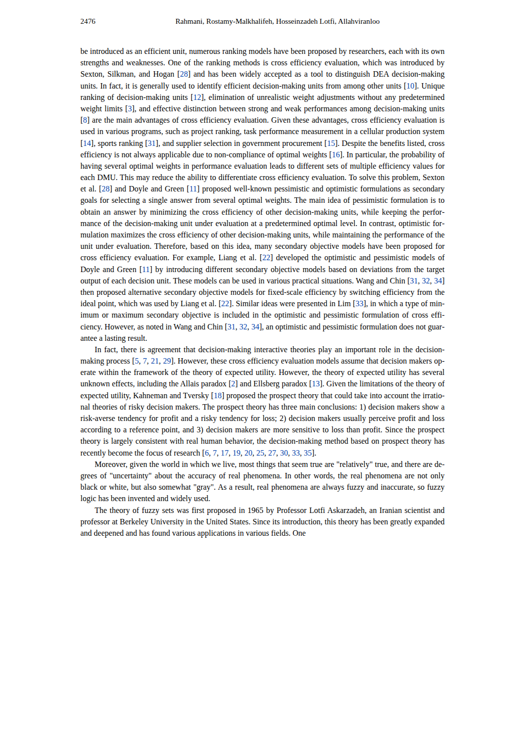2476 Rahmani, Rostamy-Malkhalifeh, Hosseinzadeh Lotfi, Allahviranloo
be introduced as an efficient unit, numerous ranking models have been proposed by researchers, each with its own strengths and weaknesses. One of the ranking methods is cross efficiency evaluation, which was introduced by Sexton, Silkman, and Hogan [28] and has been widely accepted as a tool to distinguish DEA decision-making units. In fact, it is generally used to identify efficient decision-making units from among other units [10]. Unique ranking of decision-making units [12], elimination of unrealistic weight adjustments without any predetermined weight limits [3], and effective distinction between strong and weak performances among decision-making units [8] are the main advantages of cross efficiency evaluation. Given these advantages, cross efficiency evaluation is used in various programs, such as project ranking, task performance measurement in a cellular production system [14], sports ranking [31], and supplier selection in government procurement [15]. Despite the benefits listed, cross efficiency is not always applicable due to non-compliance of optimal weights [16]. In particular, the probability of having several optimal weights in performance evaluation leads to different sets of multiple efficiency values for each DMU. This may reduce the ability to differentiate cross efficiency evaluation. To solve this problem, Sexton et al. [28] and Doyle and Green [11] proposed well-known pessimistic and optimistic formulations as secondary goals for selecting a single answer from several optimal weights. The main idea of pessimistic formulation is to obtain an answer by minimizing the cross efficiency of other decision-making units, while keeping the performance of the decision-making unit under evaluation at a predetermined optimal level. In contrast, optimistic formulation maximizes the cross efficiency of other decision-making units, while maintaining the performance of the unit under evaluation. Therefore, based on this idea, many secondary objective models have been proposed for cross efficiency evaluation. For example, Liang et al. [22] developed the optimistic and pessimistic models of Doyle and Green [11] by introducing different secondary objective models based on deviations from the target output of each decision unit. These models can be used in various practical situations. Wang and Chin [31, 32, 34] then proposed alternative secondary objective models for fixed-scale efficiency by switching efficiency from the ideal point, which was used by Liang et al. [22]. Similar ideas were presented in Lim [33], in which a type of minimum or maximum secondary objective is included in the optimistic and pessimistic formulation of cross efficiency. However, as noted in Wang and Chin [31, 32, 34], an optimistic and pessimistic formulation does not guarantee a lasting result.
In fact, there is agreement that decision-making interactive theories play an important role in the decision-making process [5, 7, 21, 29]. However, these cross efficiency evaluation models assume that decision makers operate within the framework of the theory of expected utility. However, the theory of expected utility has several unknown effects, including the Allais paradox [2] and Ellsberg paradox [13]. Given the limitations of the theory of expected utility, Kahneman and Tversky [18] proposed the prospect theory that could take into account the irrational theories of risky decision makers. The prospect theory has three main conclusions: 1) decision makers show a risk-averse tendency for profit and a risky tendency for loss; 2) decision makers usually perceive profit and loss according to a reference point, and 3) decision makers are more sensitive to loss than profit. Since the prospect theory is largely consistent with real human behavior, the decision-making method based on prospect theory has recently become the focus of research [6, 7, 17, 19, 20, 25, 27, 30, 33, 35].
Moreover, given the world in which we live, most things that seem true are "relatively" true, and there are degrees of "uncertainty" about the accuracy of real phenomena. In other words, the real phenomena are not only black or white, but also somewhat "gray". As a result, real phenomena are always fuzzy and inaccurate, so fuzzy logic has been invented and widely used.
The theory of fuzzy sets was first proposed in 1965 by Professor Lotfi Askarzadeh, an Iranian scientist and professor at Berkeley University in the United States. Since its introduction, this theory has been greatly expanded and deepened and has found various applications in various fields. One